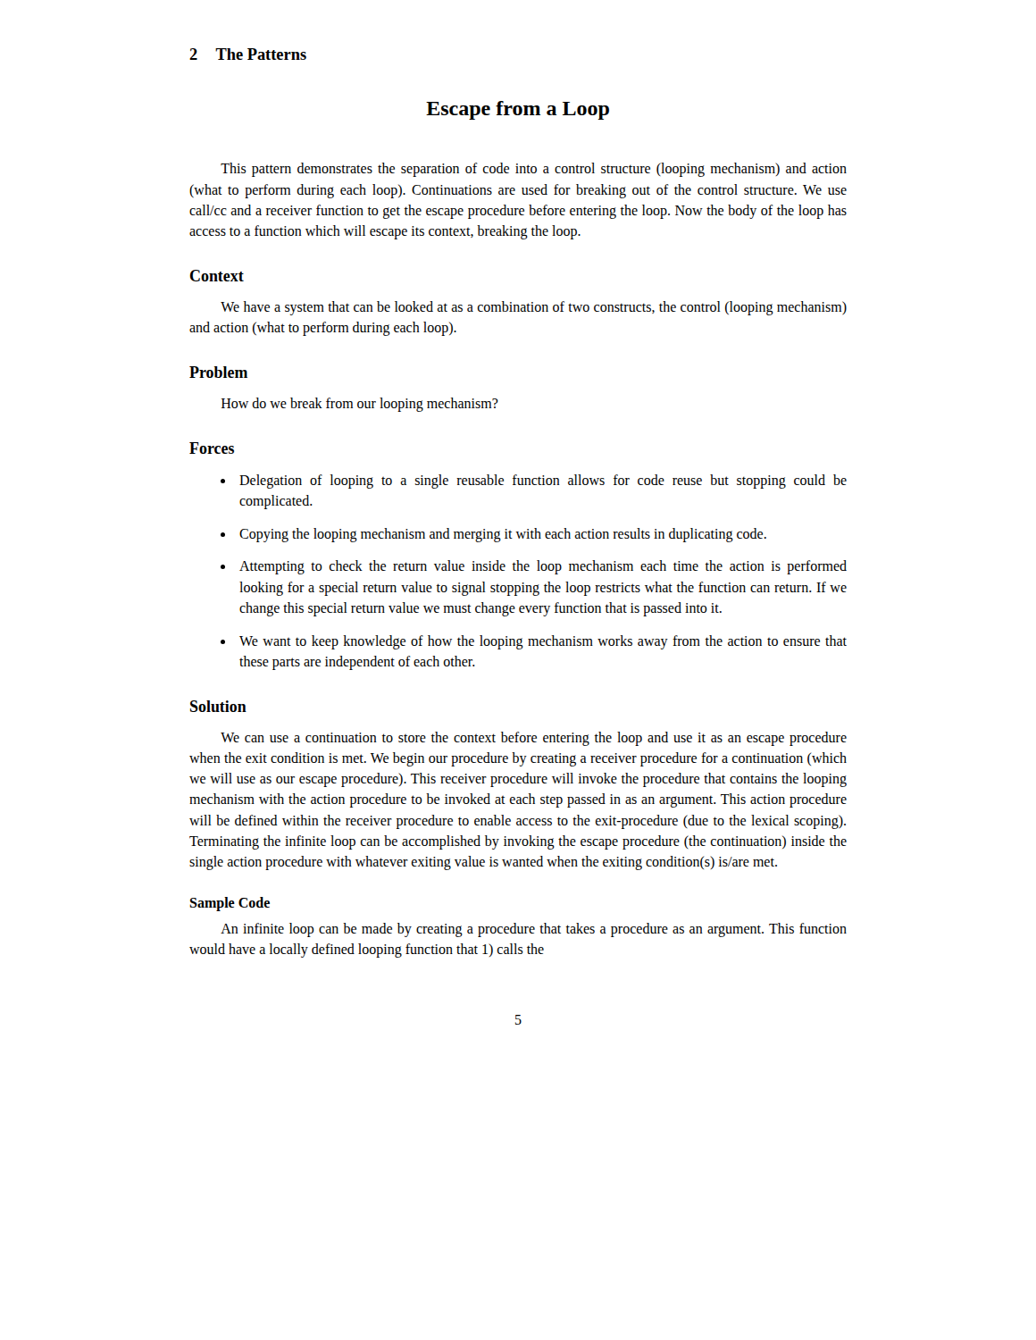2 The Patterns
Escape from a Loop
This pattern demonstrates the separation of code into a control structure (looping mechanism) and action (what to perform during each loop). Continuations are used for breaking out of the control structure. We use call/cc and a receiver function to get the escape procedure before entering the loop. Now the body of the loop has access to a function which will escape its context, breaking the loop.
Context
We have a system that can be looked at as a combination of two constructs, the control (looping mechanism) and action (what to perform during each loop).
Problem
How do we break from our looping mechanism?
Forces
Delegation of looping to a single reusable function allows for code reuse but stopping could be complicated.
Copying the looping mechanism and merging it with each action results in duplicating code.
Attempting to check the return value inside the loop mechanism each time the action is performed looking for a special return value to signal stopping the loop restricts what the function can return. If we change this special return value we must change every function that is passed into it.
We want to keep knowledge of how the looping mechanism works away from the action to ensure that these parts are independent of each other.
Solution
We can use a continuation to store the context before entering the loop and use it as an escape procedure when the exit condition is met. We begin our procedure by creating a receiver procedure for a continuation (which we will use as our escape procedure). This receiver procedure will invoke the procedure that contains the looping mechanism with the action procedure to be invoked at each step passed in as an argument. This action procedure will be defined within the receiver procedure to enable access to the exit-procedure (due to the lexical scoping). Terminating the infinite loop can be accomplished by invoking the escape procedure (the continuation) inside the single action procedure with whatever exiting value is wanted when the exiting condition(s) is/are met.
Sample Code
An infinite loop can be made by creating a procedure that takes a procedure as an argument. This function would have a locally defined looping function that 1) calls the
5